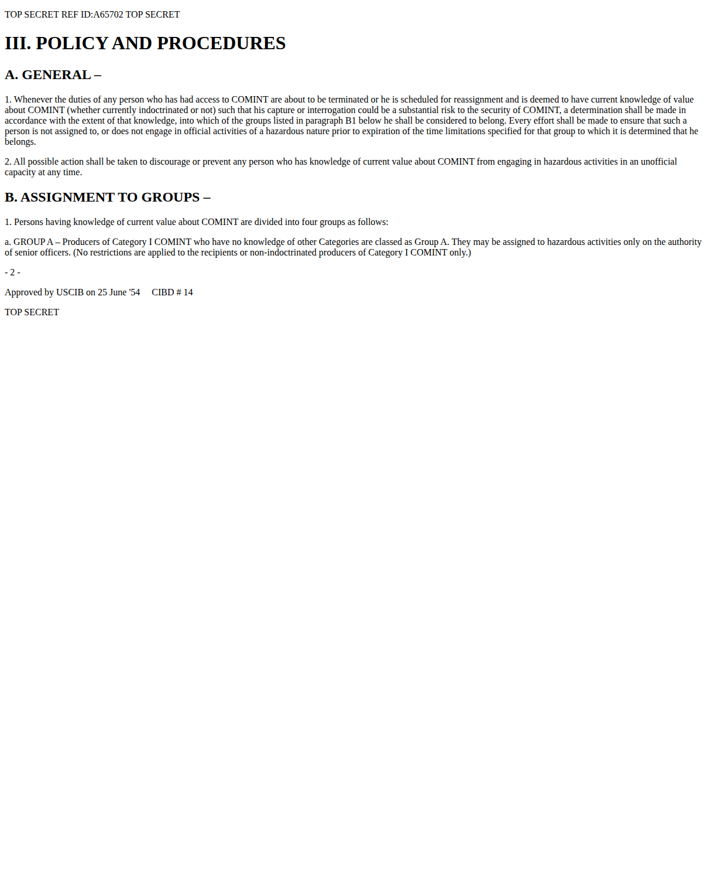TOP SECRET REF ID:A65702 TOP SECRET
III. POLICY AND PROCEDURES
A. GENERAL –
1. Whenever the duties of any person who has had access to COMINT are about to be terminated or he is scheduled for reassignment and is deemed to have current knowledge of value about COMINT (whether currently indoctrinated or not) such that his capture or interrogation could be a substantial risk to the security of COMINT, a determination shall be made in accordance with the extent of that knowledge, into which of the groups listed in paragraph B1 below he shall be considered to belong. Every effort shall be made to ensure that such a person is not assigned to, or does not engage in official activities of a hazardous nature prior to expiration of the time limitations specified for that group to which it is determined that he belongs.
2. All possible action shall be taken to discourage or prevent any person who has knowledge of current value about COMINT from engaging in hazardous activities in an unofficial capacity at any time.
B. ASSIGNMENT TO GROUPS –
1. Persons having knowledge of current value about COMINT are divided into four groups as follows:
a. GROUP A – Producers of Category I COMINT who have no knowledge of other Categories are classed as Group A. They may be assigned to hazardous activities only on the authority of senior officers. (No restrictions are applied to the recipients or non-indoctrinated producers of Category I COMINT only.)
- 2 -
Approved by USCIB on 25 June '54 CIBD # 14
TOP SECRET